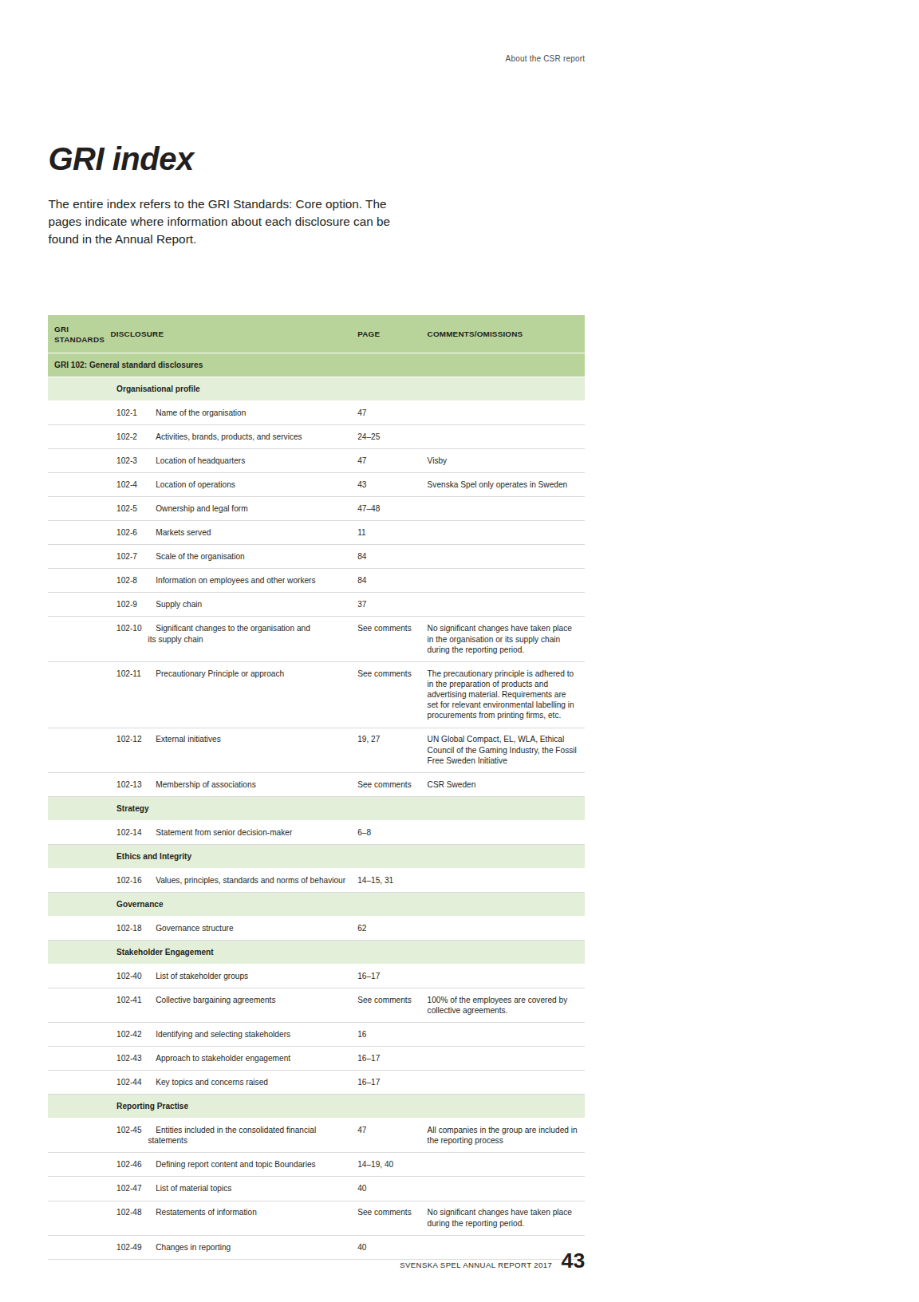About the CSR report
GRI index
The entire index refers to the GRI Standards: Core option. The pages indicate where information about each disclosure can be found in the Annual Report.
| GRI STANDARDS | DISCLOSURE | PAGE | COMMENTS/OMISSIONS |
| --- | --- | --- | --- |
| GRI 102: General standard disclosures |
| | Organisational profile |
| | 102-1 Name of the organisation | 47 | |
| | 102-2 Activities, brands, products, and services | 24–25 | |
| | 102-3 Location of headquarters | 47 | Visby |
| | 102-4 Location of operations | 43 | Svenska Spel only operates in Sweden |
| | 102-5 Ownership and legal form | 47–48 | |
| | 102-6 Markets served | 11 | |
| | 102-7 Scale of the organisation | 84 | |
| | 102-8 Information on employees and other workers | 84 | |
| | 102-9 Supply chain | 37 | |
| | 102-10 Significant changes to the organisation and its supply chain | See comments | No significant changes have taken place in the organisation or its supply chain during the reporting period. |
| | 102-11 Precautionary Principle or approach | See comments | The precautionary principle is adhered to in the preparation of products and advertising material. Requirements are set for relevant environmental labelling in procurements from printing firms, etc. |
| | 102-12 External initiatives | 19, 27 | UN Global Compact, EL, WLA, Ethical Council of the Gaming Industry, the Fossil Free Sweden Initiative |
| | 102-13 Membership of associations | See comments | CSR Sweden |
| | Strategy |
| | 102-14 Statement from senior decision-maker | 6–8 | |
| | Ethics and Integrity |
| | 102-16 Values, principles, standards and norms of behaviour | 14–15, 31 | |
| | Governance |
| | 102-18 Governance structure | 62 | |
| | Stakeholder Engagement |
| | 102-40 List of stakeholder groups | 16–17 | |
| | 102-41 Collective bargaining agreements | See comments | 100% of the employees are covered by collective agreements. |
| | 102-42 Identifying and selecting stakeholders | 16 | |
| | 102-43 Approach to stakeholder engagement | 16–17 | |
| | 102-44 Key topics and concerns raised | 16–17 | |
| | Reporting Practise |
| | 102-45 Entities included in the consolidated financial statements | 47 | All companies in the group are included in the reporting process |
| | 102-46 Defining report content and topic Boundaries | 14–19, 40 | |
| | 102-47 List of material topics | 40 | |
| | 102-48 Restatements of information | See comments | No significant changes have taken place during the reporting period. |
| | 102-49 Changes in reporting | 40 | |
Svenska Spel Annual Report 2017 43